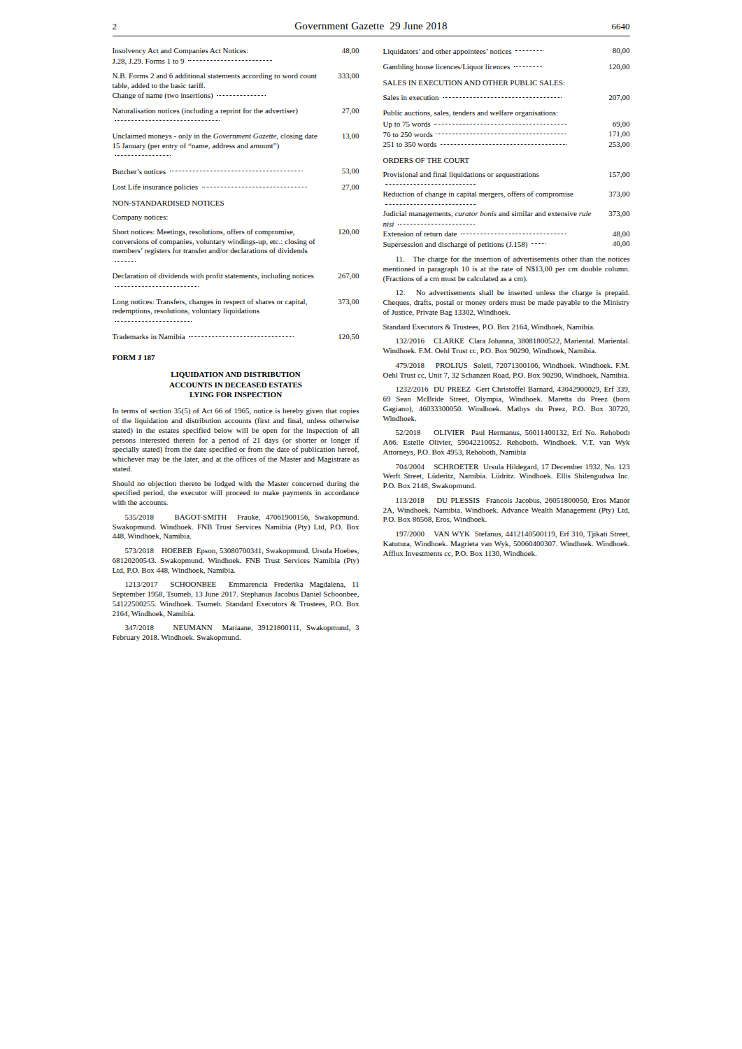2
Government Gazette 29 June 2018
6640
Insolvency Act and Companies Act Notices:
J.28, J.29. Forms 1 to 9
48,00
N.B. Forms 2 and 6 additional statements according to word count table, added to the basic tariff.
Change of name (two insertions)
333,00
Naturalisation notices (including a reprint for the advertiser)
27,00
Unclaimed moneys - only in the Government Gazette, closing date 15 January (per entry of “name, address and amount”)
13,00
Butcher’s notices
53,00
Lost Life insurance policies
27,00
Non-standardised notices
Company notices:
Short notices: Meetings, resolutions, offers of compromise, conversions of companies, voluntary windings-up, etc.: closing of members’ registers for transfer and/or declarations of dividends
120,00
Declaration of dividends with profit statements, including notices
267,00
Long notices: Transfers, changes in respect of shares or capital, redemptions, resolutions, voluntary liquidations
373,00
Trademarks in Namibia
120,50
FORM J 187
Liquidation and Distribution
Accounts in Deceased Estates
Lying for Inspection
In terms of section 35(5) of Act 66 of 1965, notice is hereby given that copies of the liquidation and distribution accounts (first and final, unless otherwise stated) in the estates specified below will be open for the inspection of all persons interested therein for a period of 21 days (or shorter or longer if specially stated) from the date specified or from the date of publication hereof, whichever may be the later, and at the offices of the Master and Magistrate as stated.
Should no objection thereto be lodged with the Master concerned during the specified period, the executor will proceed to make payments in accordance with the accounts.
535/2018 BAGOT-SMITH Frauke, 47061900156, Swakopmund. Swakopmund. Windhoek. FNB Trust Services Namibia (Pty) Ltd, P.O. Box 448, Windhoek, Namibia.
573/2018 HOEBEB Epson, 53080700341, Swakopmund. Ursula Hoebes, 68120200543. Swakopmund. Windhoek. FNB Trust Services Namibia (Pty) Ltd, P.O. Box 448, Windhoek, Namibia.
1213/2017 SCHOONBEE Emmarencia Frederika Magdalena, 11 September 1958, Tsumeb, 13 June 2017. Stephanus Jacobus Daniel Schoonbee, 54122500255. Windhoek. Tsumeb. Standard Executors & Trustees, P.O. Box 2164, Windhoek, Namibia.
347/2018 NEUMANN Mariaane, 39121800111, Swakopmund, 3 February 2018. Windhoek. Swakopmund.
Liquidators’ and other appointees’ notices
80,00
Gambling house licences/Liquor licences
120,00
Sales in execution and other public sales:
Sales in execution
207,00
Public auctions, sales, tenders and welfare organisations:
Up to 75 words
69,00
76 to 250 words
171,00
251 to 350 words
253,00
Orders of the Court
Provisional and final liquidations or sequestrations
157,00
Reduction of change in capital mergers, offers of compromise
373,00
Judicial managements, curator bonis and similar and extensive rule nisi
373,00
Extension of return date
48,00
Supersession and discharge of petitions (J.158)
40,00
11. The charge for the insertion of advertisements other than the notices mentioned in paragraph 10 is at the rate of N$13,00 per cm double column. (Fractions of a cm must be calculated as a cm).
12. No advertisements shall be inserted unless the charge is prepaid. Cheques, drafts, postal or money orders must be made payable to the Ministry of Justice, Private Bag 13302, Windhoek.
Standard Executors & Trustees, P.O. Box 2164, Windhoek, Namibia.
132/2016 CLARKE Clara Johanna, 38081800522, Mariental. Mariental. Windhoek. F.M. Oehl Trust cc, P.O. Box 90290, Windhoek, Namibia.
479/2018 PROLIUS Soleil, 72071300106, Windhoek. Windhoek. F.M. Oehl Trust cc, Unit 7, 32 Schanzen Road, P.O. Box 90290, Windhoek, Namibia.
1232/2016 DU PREEZ Gert Christoffel Barnard, 43042900029, Erf 339, 69 Sean McBride Street, Olympia, Windhoek. Maretta du Preez (born Gagiano), 46033300050. Windhoek. Mathys du Preez, P.O. Box 30720, Windhoek.
52/2018 OLIVIER Paul Hermanus, 56011400132, Erf No. Rehoboth A66. Estelle Olivier, 59042210052. Rehoboth. Windhoek. V.T. van Wyk Attorneys, P.O. Box 4953, Rehoboth, Namibia
704/2004 SCHROETER Ursula Hildegard, 17 December 1932, No. 123 Werft Street, Lüderitz, Namibia. Lüdritz. Windhoek. Ellis Shilengudwa Inc. P.O. Box 2148, Swakopmund.
113/2018 DU PLESSIS Francois Jacobus, 26051800050, Eros Manor 2A, Windhoek. Namibia. Windhoek. Advance Wealth Management (Pty) Ltd, P.O. Box 86568, Eros, Windhoek.
197/2000 VAN WYK Stefanus, 4412140500119, Erf 310, Tjikati Street, Katutura, Windhoek. Magrieta van Wyk, 50060400307. Windhoek. Windhoek. Afflux Investments cc, P.O. Box 1130, Windhoek.